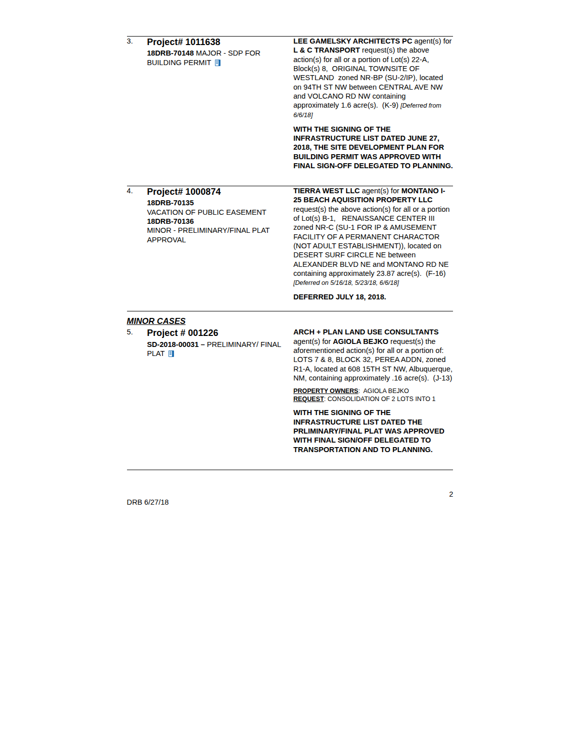| 3. | Project# 1011638 18DRB-70148 MAJOR - SDP FOR BUILDING PERMIT | LEE GAMELSKY ARCHITECTS PC agent(s) for L & C TRANSPORT request(s) the above action(s) for all or a portion of Lot(s) 22-A, Block(s) 8, ORIGINAL TOWNSITE OF WESTLAND zoned NR-BP (SU-2/IP), located on 94TH ST NW between CENTRAL AVE NW and VOLCANO RD NW containing approximately 1.6 acre(s). (K-9) [Deferred from 6/6/18] WITH THE SIGNING OF THE INFRASTRUCTURE LIST DATED JUNE 27, 2018, THE SITE DEVELOPMENT PLAN FOR BUILDING PERMIT WAS APPROVED WITH FINAL SIGN-OFF DELEGATED TO PLANNING. |
| 4. | Project# 1000874 18DRB-70135 VACATION OF PUBLIC EASEMENT 18DRB-70136 MINOR - PRELIMINARY/FINAL PLAT APPROVAL | TIERRA WEST LLC agent(s) for MONTANO I-25 BEACH AQUISITION PROPERTY LLC request(s) the above action(s) for all or a portion of Lot(s) B-1, RENAISSANCE CENTER III zoned NR-C (SU-1 FOR IP & AMUSEMENT FACILITY OF A PERMANENT CHARACTOR (NOT ADULT ESTABLISHMENT)), located on DESERT SURF CIRCLE NE between ALEXANDER BLVD NE and MONTANO RD NE containing approximately 23.87 acre(s). (F-16) [Deferred on 5/16/18, 5/23/18, 6/6/18] DEFERRED JULY 18, 2018. |
MINOR CASES
| 5. | Project # 001226 SD-2018-00031 – PRELIMINARY/ FINAL PLAT | ARCH + PLAN LAND USE CONSULTANTS agent(s) for AGIOLA BEJKO request(s) the aforementioned action(s) for all or a portion of: LOTS 7 & 8, BLOCK 32, PEREA ADDN, zoned R1-A, located at 608 15TH ST NW, Albuquerque, NM, containing approximately .16 acre(s). (J-13) PROPERTY OWNERS : AGIOLA BEJKO REQUEST : CONSOLIDATION OF 2 LOTS INTO 1 WITH THE SIGNING OF THE INFRASTRUCTURE LIST DATED THE PRLIMINARY/FINAL PLAT WAS APPROVED WITH FINAL SIGN/OFF DELEGATED TO TRANSPORTATION AND TO PLANNING. |
DRB 6/27/18
2